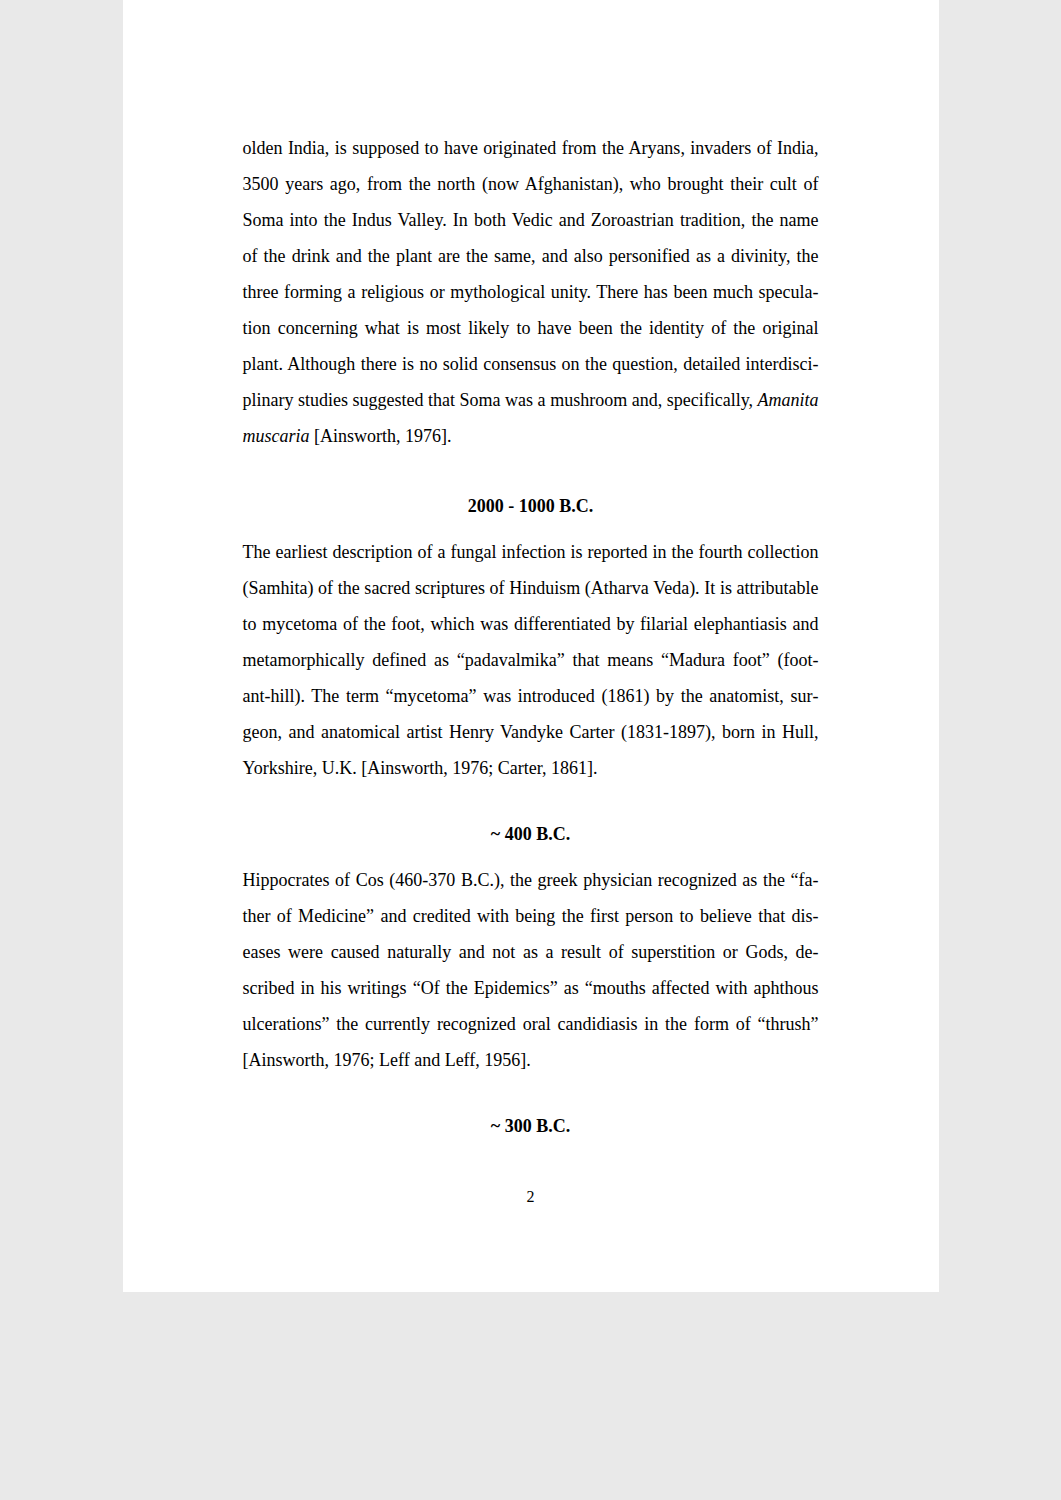olden India, is supposed to have originated from the Aryans, invaders of India, 3500 years ago, from the north (now Afghanistan), who brought their cult of Soma into the Indus Valley. In both Vedic and Zoroastrian tradition, the name of the drink and the plant are the same, and also personified as a divinity, the three forming a religious or mythological unity. There has been much speculation concerning what is most likely to have been the identity of the original plant. Although there is no solid consensus on the question, detailed interdisciplinary studies suggested that Soma was a mushroom and, specifically, Amanita muscaria [Ainsworth, 1976].
2000 - 1000 B.C.
The earliest description of a fungal infection is reported in the fourth collection (Samhita) of the sacred scriptures of Hinduism (Atharva Veda). It is attributable to mycetoma of the foot, which was differentiated by filarial elephantiasis and metamorphically defined as “padavalmika” that means “Madura foot” (foot-ant-hill). The term “mycetoma” was introduced (1861) by the anatomist, surgeon, and anatomical artist Henry Vandyke Carter (1831-1897), born in Hull, Yorkshire, U.K. [Ainsworth, 1976; Carter, 1861].
~ 400 B.C.
Hippocrates of Cos (460-370 B.C.), the greek physician recognized as the “father of Medicine” and credited with being the first person to believe that diseases were caused naturally and not as a result of superstition or Gods, described in his writings “Of the Epidemics” as “mouths affected with aphthous ulcerations” the currently recognized oral candidiasis in the form of “thrush” [Ainsworth, 1976; Leff and Leff, 1956].
~ 300 B.C.
2